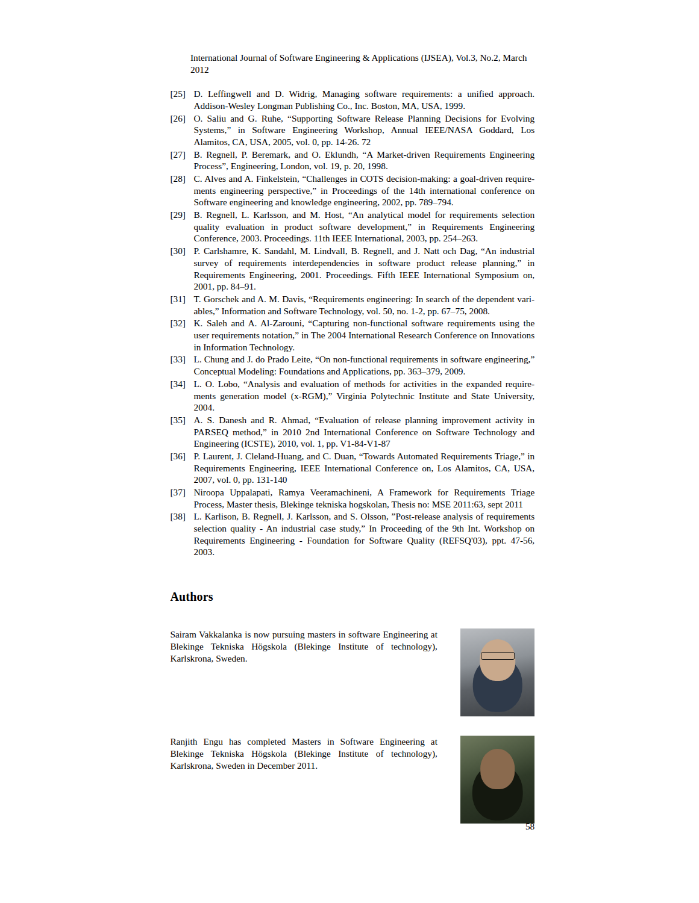International Journal of Software Engineering & Applications (IJSEA), Vol.3, No.2, March 2012
[25] D. Leffingwell and D. Widrig, Managing software requirements: a unified approach. Addison-Wesley Longman Publishing Co., Inc. Boston, MA, USA, 1999.
[26] O. Saliu and G. Ruhe, “Supporting Software Release Planning Decisions for Evolving Systems,” in Software Engineering Workshop, Annual IEEE/NASA Goddard, Los Alamitos, CA, USA, 2005, vol. 0, pp. 14-26. 72
[27] B. Regnell, P. Beremark, and O. Eklundh, “A Market-driven Requirements Engineering Process”, Engineering, London, vol. 19, p. 20, 1998.
[28] C. Alves and A. Finkelstein, “Challenges in COTS decision-making: a goal-driven requirements engineering perspective,” in Proceedings of the 14th international conference on Software engineering and knowledge engineering, 2002, pp. 789–794.
[29] B. Regnell, L. Karlsson, and M. Host, “An analytical model for requirements selection quality evaluation in product software development,” in Requirements Engineering Conference, 2003. Proceedings. 11th IEEE International, 2003, pp. 254–263.
[30] P. Carlshamre, K. Sandahl, M. Lindvall, B. Regnell, and J. Natt och Dag, “An industrial survey of requirements interdependencies in software product release planning,” in Requirements Engineering, 2001. Proceedings. Fifth IEEE International Symposium on, 2001, pp. 84–91.
[31] T. Gorschek and A. M. Davis, “Requirements engineering: In search of the dependent variables,” Information and Software Technology, vol. 50, no. 1-2, pp. 67–75, 2008.
[32] K. Saleh and A. Al-Zarouni, “Capturing non-functional software requirements using the user requirements notation,” in The 2004 International Research Conference on Innovations in Information Technology.
[33] L. Chung and J. do Prado Leite, “On non-functional requirements in software engineering,” Conceptual Modeling: Foundations and Applications, pp. 363–379, 2009.
[34] L. O. Lobo, “Analysis and evaluation of methods for activities in the expanded requirements generation model (x-RGM),” Virginia Polytechnic Institute and State University, 2004.
[35] A. S. Danesh and R. Ahmad, “Evaluation of release planning improvement activity in PARSEQ method,” in 2010 2nd International Conference on Software Technology and Engineering (ICSTE), 2010, vol. 1, pp. V1-84-V1-87
[36] P. Laurent, J. Cleland-Huang, and C. Duan, “Towards Automated Requirements Triage,” in Requirements Engineering, IEEE International Conference on, Los Alamitos, CA, USA, 2007, vol. 0, pp. 131-140
[37] Niroopa Uppalapati, Ramya Veeramachineni, A Framework for Requirements Triage Process, Master thesis, Blekinge tekniska hogskolan, Thesis no: MSE 2011:63, sept 2011
[38] L. Karlison, B. Regnell, J. Karlsson, and S. Olsson, ”Post-release analysis of requirements selection quality - An industrial case study,” In Proceeding of the 9th Int. Workshop on Requirements Engineering - Foundation for Software Quality (REFSQ'03), ppt. 47-56, 2003.
Authors
Sairam Vakkalanka is now pursuing masters in software Engineering at Blekinge Tekniska Högskola (Blekinge Institute of technology), Karlskrona, Sweden.
Ranjith Engu has completed Masters in Software Engineering at Blekinge Tekniska Högskola (Blekinge Institute of technology), Karlskrona, Sweden in December 2011.
58